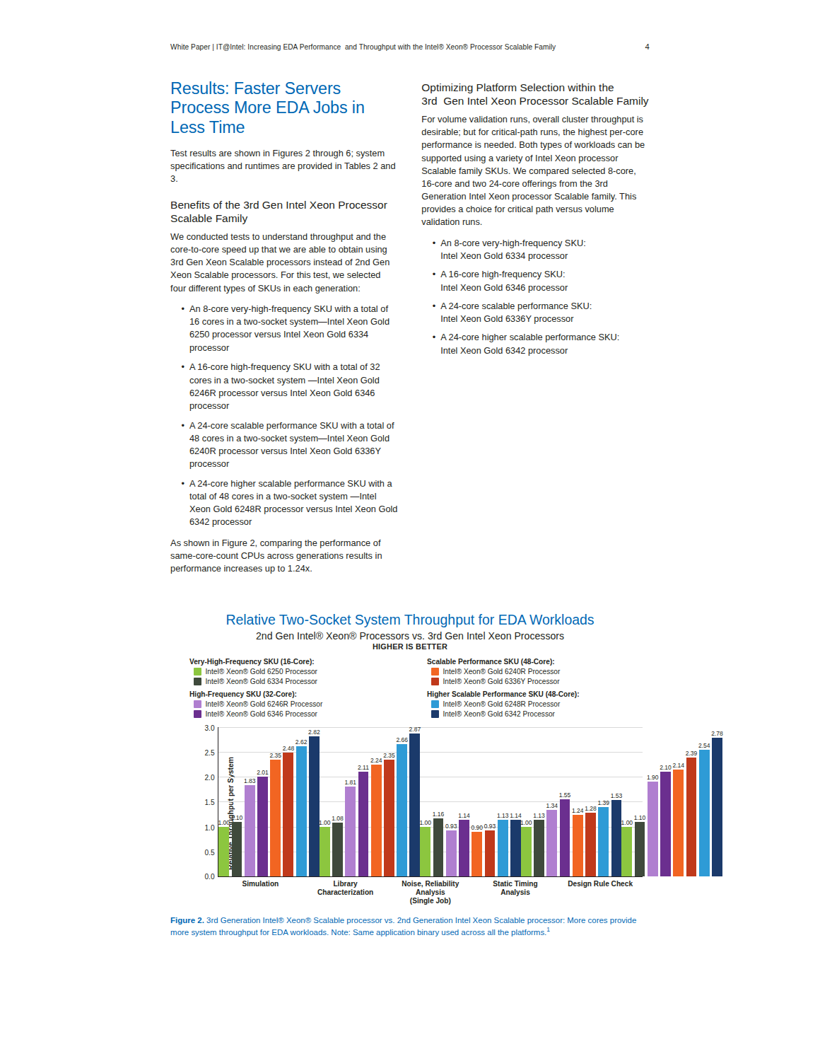White Paper | IT@Intel: Increasing EDA Performance and Throughput with the Intel® Xeon® Processor Scalable Family
4
Results: Faster Servers Process More EDA Jobs in Less Time
Test results are shown in Figures 2 through 6; system specifications and runtimes are provided in Tables 2 and 3.
Benefits of the 3rd Gen Intel Xeon Processor Scalable Family
We conducted tests to understand throughput and the core-to-core speed up that we are able to obtain using 3rd Gen Xeon Scalable processors instead of 2nd Gen Xeon Scalable processors. For this test, we selected four different types of SKUs in each generation:
An 8-core very-high-frequency SKU with a total of 16 cores in a two-socket system—Intel Xeon Gold 6250 processor versus Intel Xeon Gold 6334 processor
A 16-core high-frequency SKU with a total of 32 cores in a two-socket system —Intel Xeon Gold 6246R processor versus Intel Xeon Gold 6346 processor
A 24-core scalable performance SKU with a total of 48 cores in a two-socket system—Intel Xeon Gold 6240R processor versus Intel Xeon Gold 6336Y processor
A 24-core higher scalable performance SKU with a total of 48 cores in a two-socket system —Intel Xeon Gold 6248R processor versus Intel Xeon Gold 6342 processor
As shown in Figure 2, comparing the performance of same-core-count CPUs across generations results in performance increases up to 1.24x.
Optimizing Platform Selection within the
3rd Gen Intel Xeon Processor Scalable Family
For volume validation runs, overall cluster throughput is desirable; but for critical-path runs, the highest per-core performance is needed. Both types of workloads can be supported using a variety of Intel Xeon processor Scalable family SKUs. We compared selected 8-core, 16-core and two 24-core offerings from the 3rd Generation Intel Xeon processor Scalable family. This provides a choice for critical path versus volume validation runs.
An 8-core very-high-frequency SKU:
Intel Xeon Gold 6334 processor
A 16-core high-frequency SKU:
Intel Xeon Gold 6346 processor
A 24-core scalable performance SKU:
Intel Xeon Gold 6336Y processor
A 24-core higher scalable performance SKU:
Intel Xeon Gold 6342 processor
Relative Two-Socket System Throughput for EDA Workloads
2nd Gen Intel® Xeon® Processors vs. 3rd Gen Intel Xeon Processors
HIGHER IS BETTER
Very-High-Frequency SKU (16-Core):
Intel® Xeon® Gold 6250 Processor
Intel® Xeon® Gold 6334 Processor
High-Frequency SKU (32-Core):
Intel® Xeon® Gold 6246R Processor
Intel® Xeon® Gold 6346 Processor
Scalable Performance SKU (48-Core):
Intel® Xeon® Gold 6240R Processor
Intel® Xeon® Gold 6336Y Processor
Higher Scalable Performance SKU (48-Core):
Intel® Xeon® Gold 6248R Processor
Intel® Xeon® Gold 6342 Processor
Relative Throughput per System
3.0
2.5
2.0
1.5
1.0
0.5
0.0
1.00
1.10
1.83
2.01
2.35
2.48
2.62
2.82
1.00
1.08
1.81
2.11
2.24
2.35
2.66
2.87
1.00
1.16
0.93
1.14
0.90
0.93
1.13
1.14
1.00
1.13
1.34
1.55
1.24
1.28
1.39
1.53
1.00
1.10
1.90
2.10
2.14
2.39
2.54
2.78
Simulation
Library
Characterization
Noise, Reliability Analysis
(Single Job)
Static Timing
Analysis
Design Rule Check
Figure 2. 3rd Generation Intel® Xeon® Scalable processor vs. 2nd Generation Intel Xeon Scalable processor: More cores provide more system throughput for EDA workloads. Note: Same application binary used across all the platforms.1